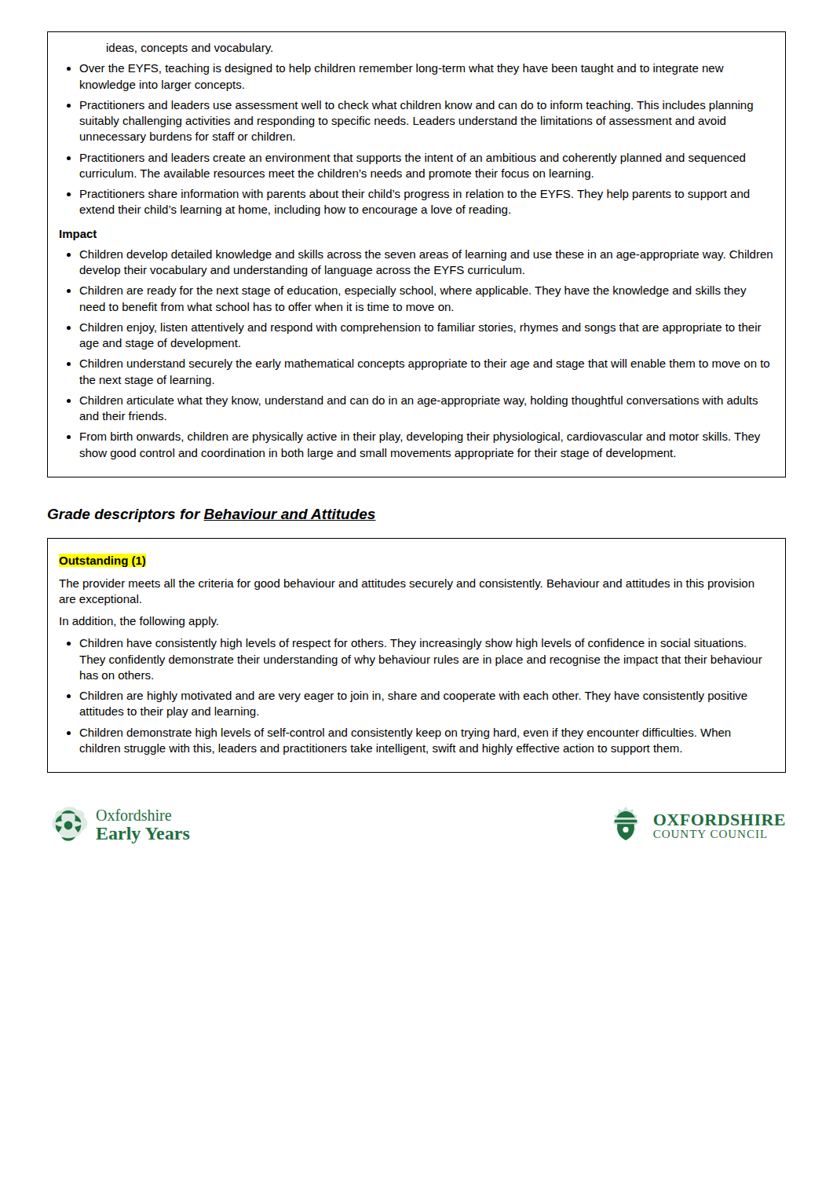ideas, concepts and vocabulary.
Over the EYFS, teaching is designed to help children remember long-term what they have been taught and to integrate new knowledge into larger concepts.
Practitioners and leaders use assessment well to check what children know and can do to inform teaching. This includes planning suitably challenging activities and responding to specific needs. Leaders understand the limitations of assessment and avoid unnecessary burdens for staff or children.
Practitioners and leaders create an environment that supports the intent of an ambitious and coherently planned and sequenced curriculum. The available resources meet the children’s needs and promote their focus on learning.
Practitioners share information with parents about their child’s progress in relation to the EYFS. They help parents to support and extend their child’s learning at home, including how to encourage a love of reading.
Impact
Children develop detailed knowledge and skills across the seven areas of learning and use these in an age-appropriate way. Children develop their vocabulary and understanding of language across the EYFS curriculum.
Children are ready for the next stage of education, especially school, where applicable. They have the knowledge and skills they need to benefit from what school has to offer when it is time to move on.
Children enjoy, listen attentively and respond with comprehension to familiar stories, rhymes and songs that are appropriate to their age and stage of development.
Children understand securely the early mathematical concepts appropriate to their age and stage that will enable them to move on to the next stage of learning.
Children articulate what they know, understand and can do in an age-appropriate way, holding thoughtful conversations with adults and their friends.
From birth onwards, children are physically active in their play, developing their physiological, cardiovascular and motor skills. They show good control and coordination in both large and small movements appropriate for their stage of development.
Grade descriptors for Behaviour and Attitudes
Outstanding (1)
The provider meets all the criteria for good behaviour and attitudes securely and consistently. Behaviour and attitudes in this provision are exceptional.
In addition, the following apply.
Children have consistently high levels of respect for others. They increasingly show high levels of confidence in social situations. They confidently demonstrate their understanding of why behaviour rules are in place and recognise the impact that their behaviour has on others.
Children are highly motivated and are very eager to join in, share and cooperate with each other. They have consistently positive attitudes to their play and learning.
Children demonstrate high levels of self-control and consistently keep on trying hard, even if they encounter difficulties. When children struggle with this, leaders and practitioners take intelligent, swift and highly effective action to support them.
Oxfordshire Early Years
OXFORDSHIRE COUNTY COUNCIL